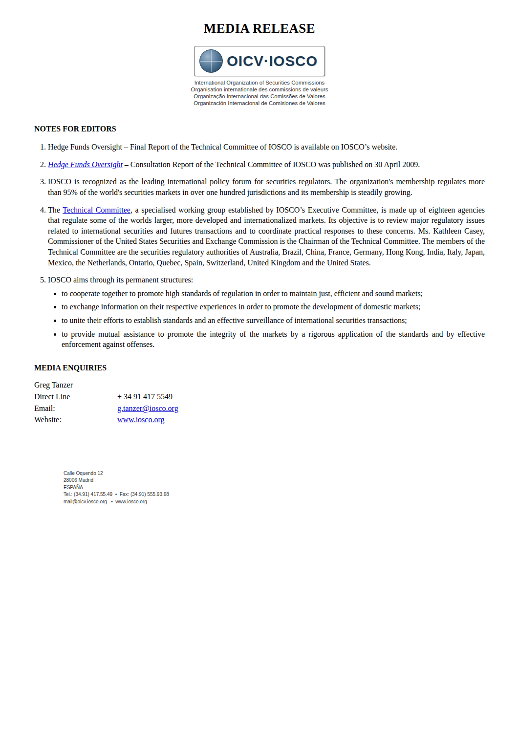MEDIA RELEASE
OICV·IOSCO
International Organization of Securities Commissions
Organisation internationale des commissions de valeurs
Organização Internacional das Comissões de Valores
Organización Internacional de Comisiones de Valores
NOTES FOR EDITORS
Hedge Funds Oversight – Final Report of the Technical Committee of IOSCO is available on IOSCO’s website.
Hedge Funds Oversight – Consultation Report of the Technical Committee of IOSCO was published on 30 April 2009.
IOSCO is recognized as the leading international policy forum for securities regulators. The organization's membership regulates more than 95% of the world's securities markets in over one hundred jurisdictions and its membership is steadily growing.
The Technical Committee, a specialised working group established by IOSCO’s Executive Committee, is made up of eighteen agencies that regulate some of the worlds larger, more developed and internationalized markets. Its objective is to review major regulatory issues related to international securities and futures transactions and to coordinate practical responses to these concerns. Ms. Kathleen Casey, Commissioner of the United States Securities and Exchange Commission is the Chairman of the Technical Committee. The members of the Technical Committee are the securities regulatory authorities of Australia, Brazil, China, France, Germany, Hong Kong, India, Italy, Japan, Mexico, the Netherlands, Ontario, Quebec, Spain, Switzerland, United Kingdom and the United States.
IOSCO aims through its permanent structures:
to cooperate together to promote high standards of regulation in order to maintain just, efficient and sound markets;
to exchange information on their respective experiences in order to promote the development of domestic markets;
to unite their efforts to establish standards and an effective surveillance of international securities transactions;
to provide mutual assistance to promote the integrity of the markets by a rigorous application of the standards and by effective enforcement against offenses.
MEDIA ENQUIRIES
| Greg Tanzer | |
| Direct Line | + 34 91 417 5549 |
| Email: | g.tanzer@iosco.org |
| Website: | www.iosco.org |
Calle Oquendo 12
28006 Madrid
ESPAÑA
Tel.: (34.91) 417.55.49 • Fax: (34.91) 555.93.68
mail@oicv.iosco.org • www.iosco.org